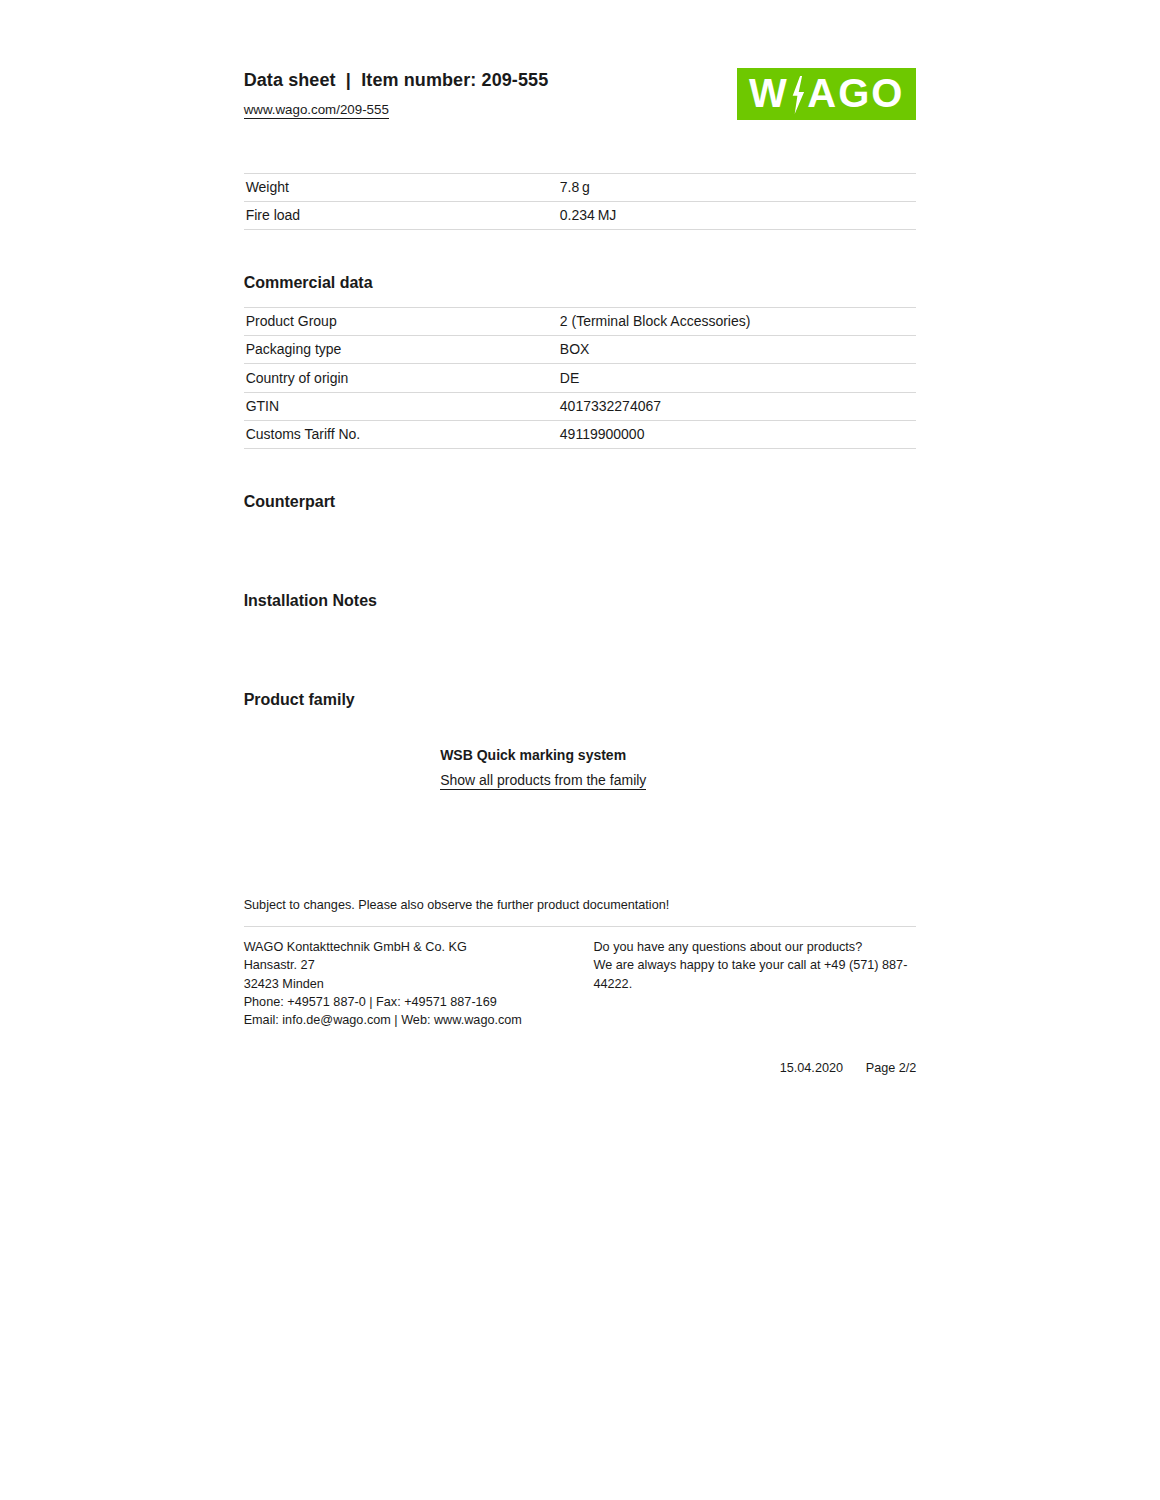Data sheet | Item number: 209-555
www.wago.com/209-555
W AGO
| Weight | 7.8 g |
| Fire load | 0.234 MJ |
Commercial data
| Product Group | 2 (Terminal Block Accessories) |
| Packaging type | BOX |
| Country of origin | DE |
| GTIN | 4017332274067 |
| Customs Tariff No. | 49119900000 |
Counterpart
Installation Notes
Product family
WSB Quick marking system
Show all products from the family
Subject to changes. Please also observe the further product documentation!
WAGO Kontakttechnik GmbH & Co. KG
Hansastr. 27
32423 Minden
Phone: +49571 887-0 | Fax: +49571 887-169
Email: info.de@wago.com | Web: www.wago.com
Do you have any questions about our products?
We are always happy to take your call at +49 (571) 887-44222.
15.04.2020 Page 2/2